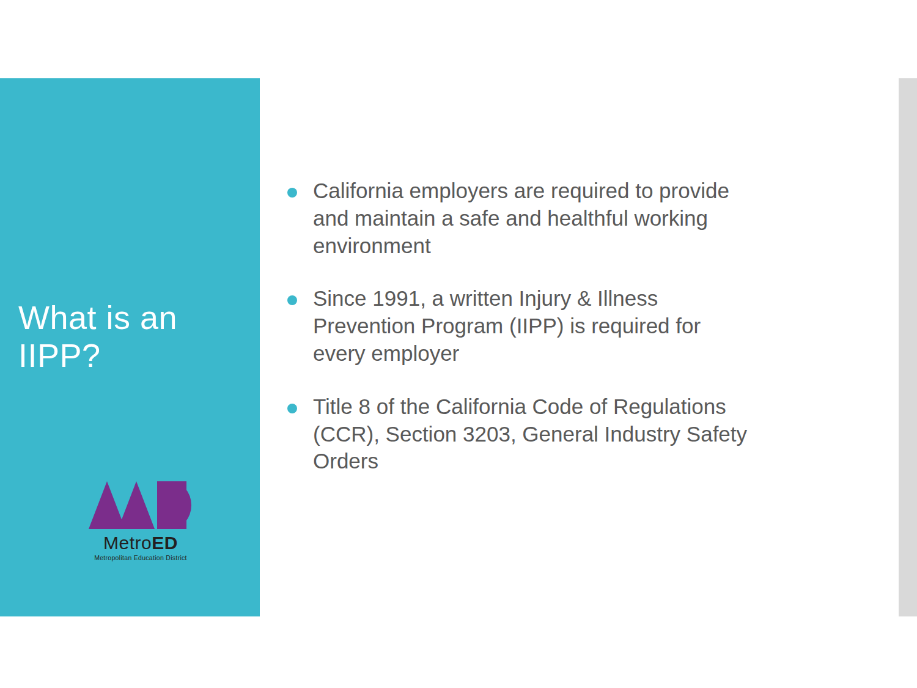What is an IIPP?
MetroED
Metropolitan Education District
California employers are required to provide and maintain a safe and healthful working environment
Since 1991, a written Injury & Illness Prevention Program (IIPP) is required for every employer
Title 8 of the California Code of Regulations (CCR), Section 3203, General Industry Safety Orders